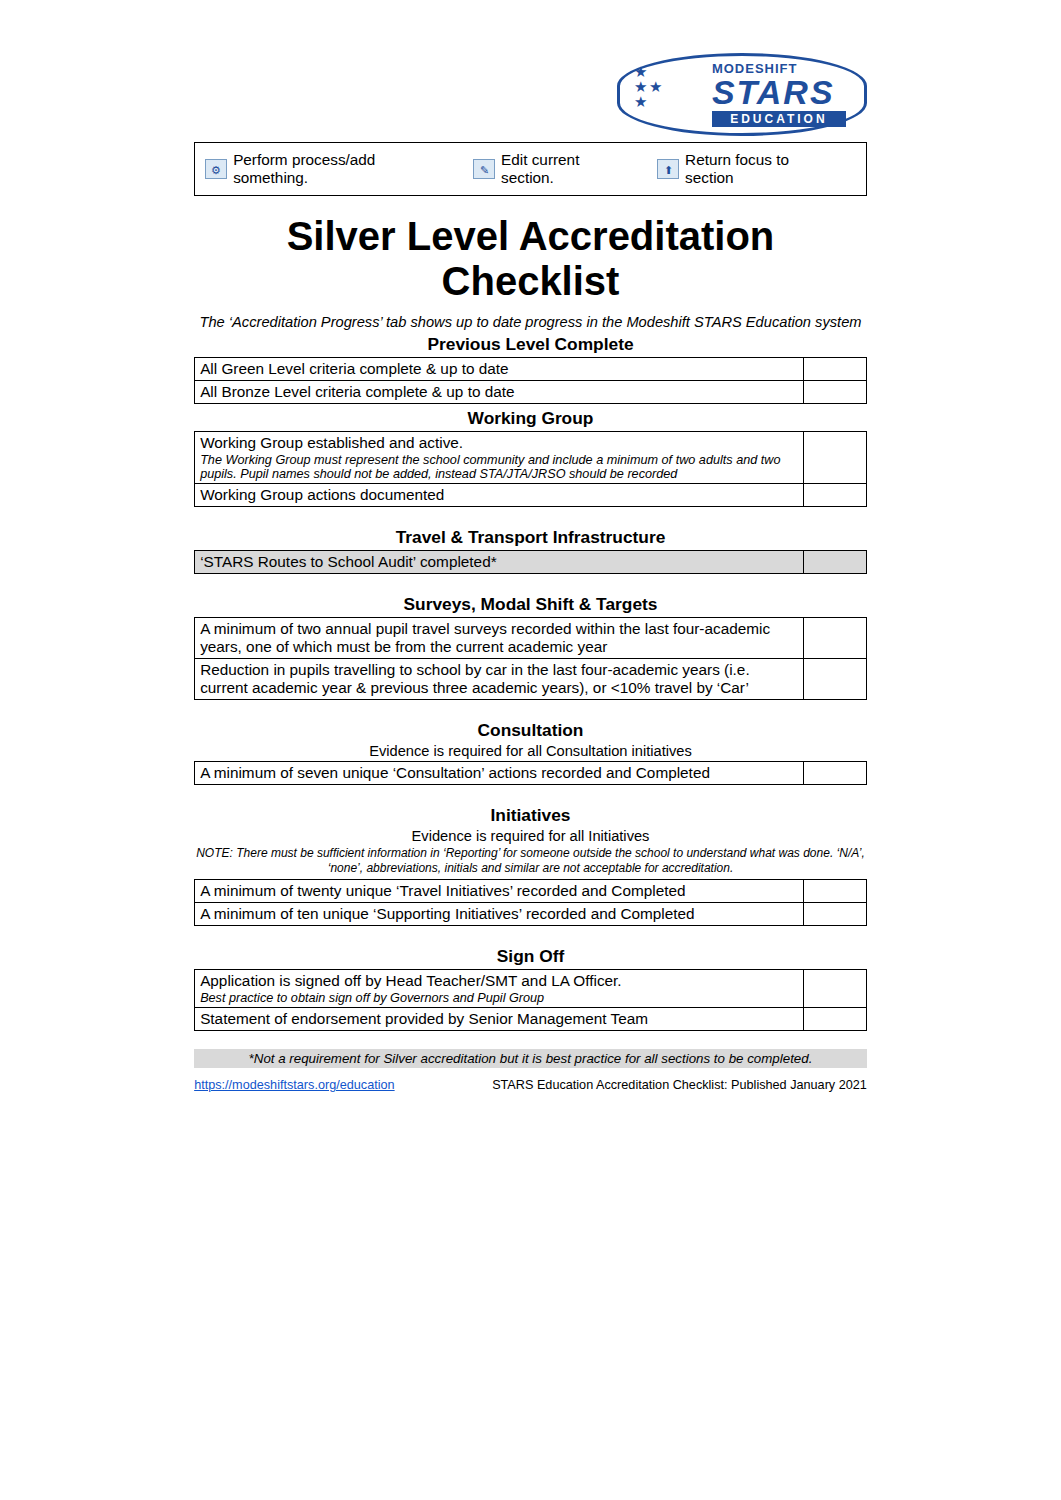★
★ ★
★
MODESHIFT
STARS
EDUCATION
⚙Perform process/add something. ✎Edit current section. ⬆Return focus to section
Silver Level Accreditation Checklist
The ‘Accreditation Progress’ tab shows up to date progress in the Modeshift STARS Education system
Previous Level Complete
| All Green Level criteria complete & up to date | |
| All Bronze Level criteria complete & up to date | |
Working Group
| Working Group established and active. The Working Group must represent the school community and include a minimum of two adults and two pupils. Pupil names should not be added, instead STA/JTA/JRSO should be recorded | |
| Working Group actions documented | |
Travel & Transport Infrastructure
| ‘STARS Routes to School Audit’ completed* | |
Surveys, Modal Shift & Targets
| A minimum of two annual pupil travel surveys recorded within the last four-academic years, one of which must be from the current academic year | |
| Reduction in pupils travelling to school by car in the last four-academic years (i.e. current academic year & previous three academic years), or <10% travel by ‘Car’ | |
Consultation
Evidence is required for all Consultation initiatives
| A minimum of seven unique ‘Consultation’ actions recorded and Completed | |
Initiatives
Evidence is required for all Initiatives
NOTE: There must be sufficient information in ‘Reporting’ for someone outside the school to understand what was done. ‘N/A’, ‘none’, abbreviations, initials and similar are not acceptable for accreditation.
| A minimum of twenty unique ‘Travel Initiatives’ recorded and Completed | |
| A minimum of ten unique ‘Supporting Initiatives’ recorded and Completed | |
Sign Off
| Application is signed off by Head Teacher/SMT and LA Officer. Best practice to obtain sign off by Governors and Pupil Group | |
| Statement of endorsement provided by Senior Management Team | |
*Not a requirement for Silver accreditation but it is best practice for all sections to be completed.
https://modeshiftstars.org/education STARS Education Accreditation Checklist: Published January 2021